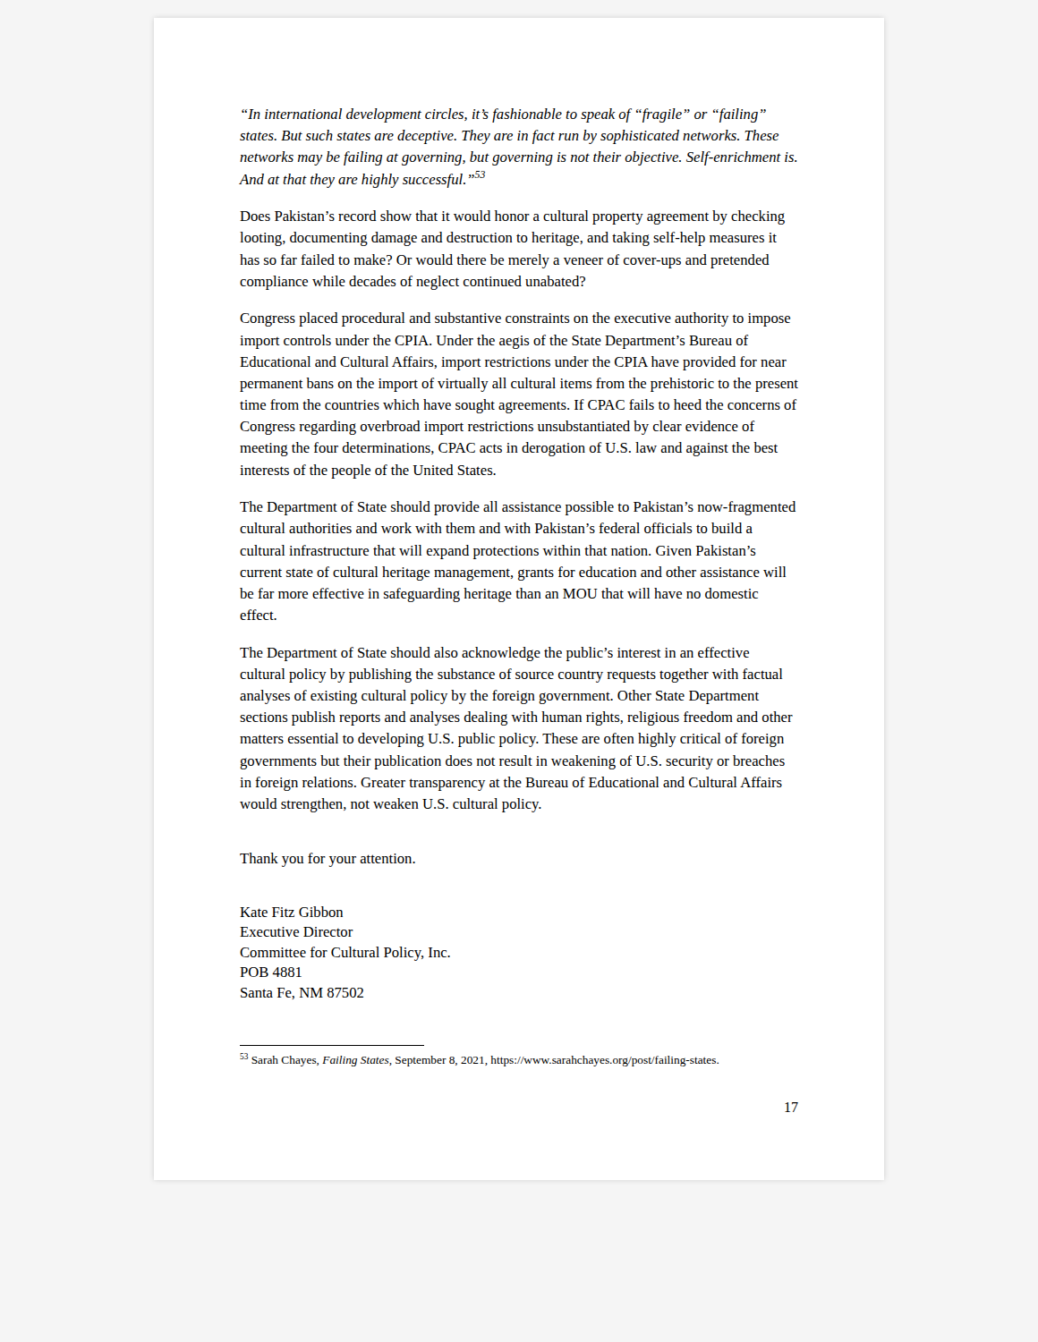“In international development circles, it’s fashionable to speak of “fragile” or “failing” states. But such states are deceptive. They are in fact run by sophisticated networks. These networks may be failing at governing, but governing is not their objective. Self-enrichment is. And at that they are highly successful.”53
Does Pakistan’s record show that it would honor a cultural property agreement by checking looting, documenting damage and destruction to heritage, and taking self-help measures it has so far failed to make? Or would there be merely a veneer of cover-ups and pretended compliance while decades of neglect continued unabated?
Congress placed procedural and substantive constraints on the executive authority to impose import controls under the CPIA. Under the aegis of the State Department’s Bureau of Educational and Cultural Affairs, import restrictions under the CPIA have provided for near permanent bans on the import of virtually all cultural items from the prehistoric to the present time from the countries which have sought agreements. If CPAC fails to heed the concerns of Congress regarding overbroad import restrictions unsubstantiated by clear evidence of meeting the four determinations, CPAC acts in derogation of U.S. law and against the best interests of the people of the United States.
The Department of State should provide all assistance possible to Pakistan’s now-fragmented cultural authorities and work with them and with Pakistan’s federal officials to build a cultural infrastructure that will expand protections within that nation. Given Pakistan’s current state of cultural heritage management, grants for education and other assistance will be far more effective in safeguarding heritage than an MOU that will have no domestic effect.
The Department of State should also acknowledge the public’s interest in an effective cultural policy by publishing the substance of source country requests together with factual analyses of existing cultural policy by the foreign government. Other State Department sections publish reports and analyses dealing with human rights, religious freedom and other matters essential to developing U.S. public policy. These are often highly critical of foreign governments but their publication does not result in weakening of U.S. security or breaches in foreign relations. Greater transparency at the Bureau of Educational and Cultural Affairs would strengthen, not weaken U.S. cultural policy.
Thank you for your attention.
Kate Fitz Gibbon
Executive Director
Committee for Cultural Policy, Inc.
POB 4881
Santa Fe, NM 87502
53 Sarah Chayes, Failing States, September 8, 2021, https://www.sarahchayes.org/post/failing-states.
17